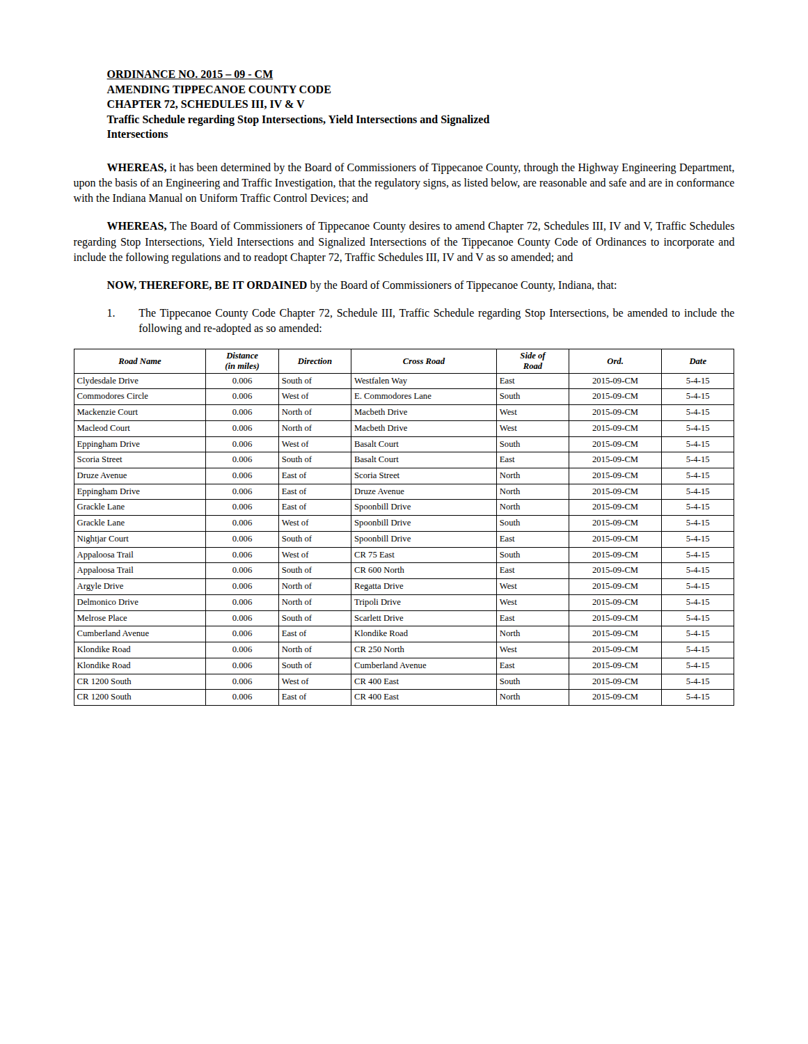ORDINANCE NO. 2015 – 09 - CM
AMENDING TIPPECANOE COUNTY CODE
CHAPTER 72, SCHEDULES III, IV & V
Traffic Schedule regarding Stop Intersections, Yield Intersections and Signalized
Intersections
WHEREAS, it has been determined by the Board of Commissioners of Tippecanoe County, through the Highway Engineering Department, upon the basis of an Engineering and Traffic Investigation, that the regulatory signs, as listed below, are reasonable and safe and are in conformance with the Indiana Manual on Uniform Traffic Control Devices; and
WHEREAS, The Board of Commissioners of Tippecanoe County desires to amend Chapter 72, Schedules III, IV and V, Traffic Schedules regarding Stop Intersections, Yield Intersections and Signalized Intersections of the Tippecanoe County Code of Ordinances to incorporate and include the following regulations and to readopt Chapter 72, Traffic Schedules III, IV and V as so amended; and
NOW, THEREFORE, BE IT ORDAINED by the Board of Commissioners of Tippecanoe County, Indiana, that:
1. The Tippecanoe County Code Chapter 72, Schedule III, Traffic Schedule regarding Stop Intersections, be amended to include the following and re-adopted as so amended:
| Road Name | Distance (in miles) | Direction | Cross Road | Side of Road | Ord. | Date |
| --- | --- | --- | --- | --- | --- | --- |
| Clydesdale Drive | 0.006 | South of | Westfalen Way | East | 2015-09-CM | 5-4-15 |
| Commodores Circle | 0.006 | West of | E. Commodores Lane | South | 2015-09-CM | 5-4-15 |
| Mackenzie Court | 0.006 | North of | Macbeth Drive | West | 2015-09-CM | 5-4-15 |
| Macleod Court | 0.006 | North of | Macbeth Drive | West | 2015-09-CM | 5-4-15 |
| Eppingham Drive | 0.006 | West of | Basalt Court | South | 2015-09-CM | 5-4-15 |
| Scoria Street | 0.006 | South of | Basalt Court | East | 2015-09-CM | 5-4-15 |
| Druze Avenue | 0.006 | East of | Scoria Street | North | 2015-09-CM | 5-4-15 |
| Eppingham Drive | 0.006 | East of | Druze Avenue | North | 2015-09-CM | 5-4-15 |
| Grackle Lane | 0.006 | East of | Spoonbill Drive | North | 2015-09-CM | 5-4-15 |
| Grackle Lane | 0.006 | West of | Spoonbill Drive | South | 2015-09-CM | 5-4-15 |
| Nightjar Court | 0.006 | South of | Spoonbill Drive | East | 2015-09-CM | 5-4-15 |
| Appaloosa Trail | 0.006 | West of | CR 75 East | South | 2015-09-CM | 5-4-15 |
| Appaloosa Trail | 0.006 | South of | CR 600 North | East | 2015-09-CM | 5-4-15 |
| Argyle Drive | 0.006 | North of | Regatta Drive | West | 2015-09-CM | 5-4-15 |
| Delmonico Drive | 0.006 | North of | Tripoli Drive | West | 2015-09-CM | 5-4-15 |
| Melrose Place | 0.006 | South of | Scarlett Drive | East | 2015-09-CM | 5-4-15 |
| Cumberland Avenue | 0.006 | East of | Klondike Road | North | 2015-09-CM | 5-4-15 |
| Klondike Road | 0.006 | North of | CR 250 North | West | 2015-09-CM | 5-4-15 |
| Klondike Road | 0.006 | South of | Cumberland Avenue | East | 2015-09-CM | 5-4-15 |
| CR 1200 South | 0.006 | West of | CR 400 East | South | 2015-09-CM | 5-4-15 |
| CR 1200 South | 0.006 | East of | CR 400 East | North | 2015-09-CM | 5-4-15 |